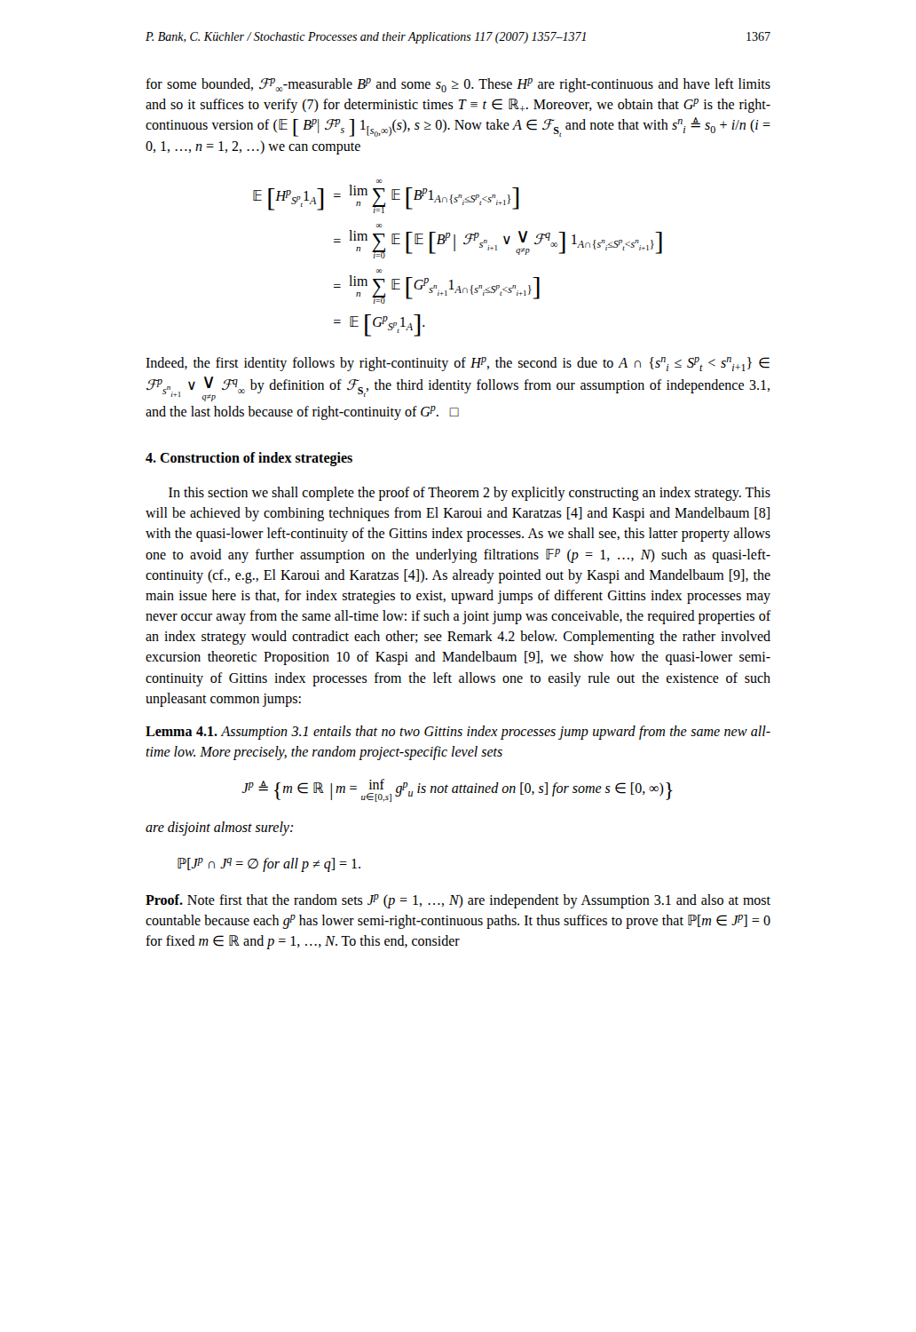P. Bank, C. Küchler / Stochastic Processes and their Applications 117 (2007) 1357–1371 1367
for some bounded, ℱp∞-measurable Bp and some s0 ≥ 0. These Hp are right-continuous and have left limits and so it suffices to verify (7) for deterministic times T ≡ t ∈ ℝ+. Moreover, we obtain that Gp is the right-continuous version of (𝔼 [ Bp| ℱps ] 1[s0,∞)(s), s ≥ 0). Now take A ∈ ℱSt and note that with sni ≜ s0 + i/n (i = 0, 1, …, n = 1, 2, …) we can compute
𝔼 [HpSpt1A] = lim n ∞∑i=1 𝔼 [Bp1A∩{sni≤Spt<sni+1}]
= lim n ∞∑i=0 𝔼 [𝔼 [Bp| ℱpsni+1 ∨ ∨q≠p ℱq∞] 1A∩{sni≤Spt<sni+1}]
= lim n ∞∑i=0 𝔼 [Gpsni+11A∩{sni≤Spt<sni+1}]
= 𝔼 [GpSpt1A].
Indeed, the first identity follows by right-continuity of Hp, the second is due to A ∩ {sni ≤ Spt < sni+1} ∈ ℱpsni+1 ∨ ∨q≠p ℱq∞ by definition of ℱSt, the third identity follows from our assumption of independence 3.1, and the last holds because of right-continuity of Gp. □
4. Construction of index strategies
In this section we shall complete the proof of Theorem 2 by explicitly constructing an index strategy. This will be achieved by combining techniques from El Karoui and Karatzas [4] and Kaspi and Mandelbaum [8] with the quasi-lower left-continuity of the Gittins index processes. As we shall see, this latter property allows one to avoid any further assumption on the underlying filtrations 𝔽p (p = 1, …, N) such as quasi-left-continuity (cf., e.g., El Karoui and Karatzas [4]). As already pointed out by Kaspi and Mandelbaum [9], the main issue here is that, for index strategies to exist, upward jumps of different Gittins index processes may never occur away from the same all-time low: if such a joint jump was conceivable, the required properties of an index strategy would contradict each other; see Remark 4.2 below. Complementing the rather involved excursion theoretic Proposition 10 of Kaspi and Mandelbaum [9], we show how the quasi-lower semi-continuity of Gittins index processes from the left allows one to easily rule out the existence of such unpleasant common jumps:
Lemma 4.1. Assumption 3.1 entails that no two Gittins index processes jump upward from the same new all-time low. More precisely, the random project-specific level sets
Jp ≜ {m ∈ ℝ |m = inf u∈[0,s] gpu is not attained on [0, s] for some s ∈ [0, ∞)}
are disjoint almost surely:
ℙ[Jp ∩ Jq = ∅ for all p ≠ q] = 1.
Proof. Note first that the random sets Jp (p = 1, …, N) are independent by Assumption 3.1 and also at most countable because each gp has lower semi-right-continuous paths. It thus suffices to prove that ℙ[m ∈ Jp] = 0 for fixed m ∈ ℝ and p = 1, …, N. To this end, consider